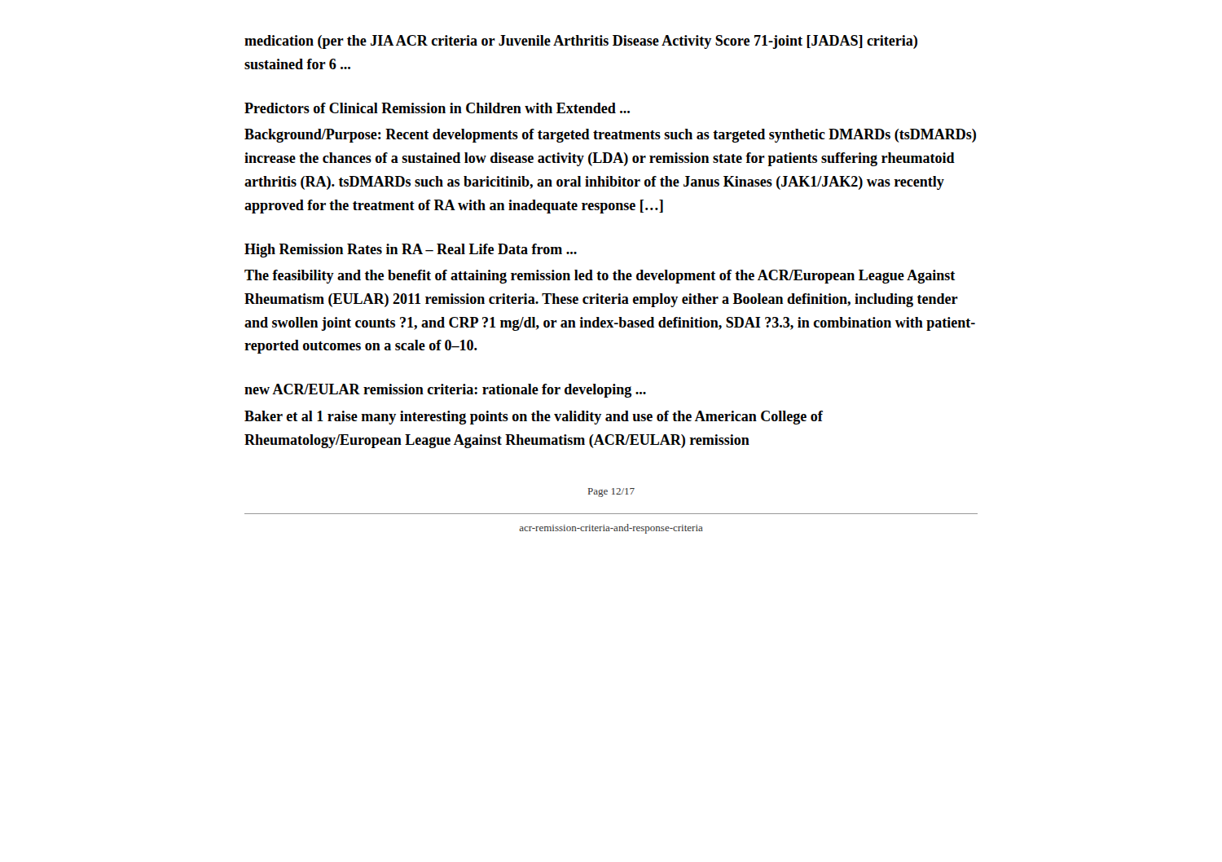medication (per the JIA ACR criteria or Juvenile Arthritis Disease Activity Score 71-joint [JADAS] criteria) sustained for 6 ...
Predictors of Clinical Remission in Children with Extended ...
Background/Purpose: Recent developments of targeted treatments such as targeted synthetic DMARDs (tsDMARDs) increase the chances of a sustained low disease activity (LDA) or remission state for patients suffering rheumatoid arthritis (RA). tsDMARDs such as baricitinib, an oral inhibitor of the Janus Kinases (JAK1/JAK2) was recently approved for the treatment of RA with an inadequate response […]
High Remission Rates in RA – Real Life Data from ...
The feasibility and the benefit of attaining remission led to the development of the ACR/European League Against Rheumatism (EULAR) 2011 remission criteria. These criteria employ either a Boolean definition, including tender and swollen joint counts ?1, and CRP ?1 mg/dl, or an index-based definition, SDAI ?3.3, in combination with patient-reported outcomes on a scale of 0–10.
new ACR/EULAR remission criteria: rationale for developing ...
Baker et al 1 raise many interesting points on the validity and use of the American College of Rheumatology/European League Against Rheumatism (ACR/EULAR) remission
Page 12/17
acr-remission-criteria-and-response-criteria